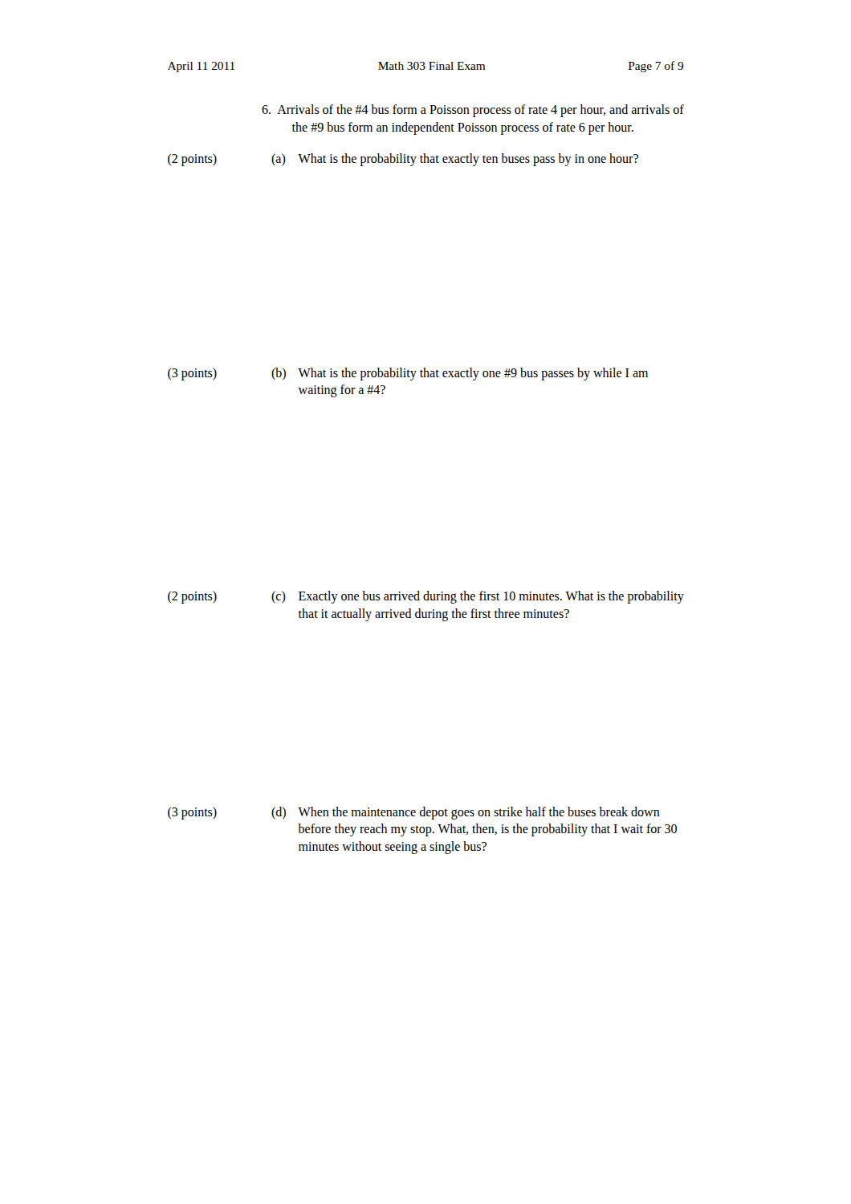April 11 2011
Math 303 Final Exam
Page 7 of 9
6. Arrivals of the #4 bus form a Poisson process of rate 4 per hour, and arrivals of the #9 bus form an independent Poisson process of rate 6 per hour.
(2 points) (a) What is the probability that exactly ten buses pass by in one hour?
(3 points) (b) What is the probability that exactly one #9 bus passes by while I am waiting for a #4?
(2 points) (c) Exactly one bus arrived during the first 10 minutes. What is the probability that it actually arrived during the first three minutes?
(3 points) (d) When the maintenance depot goes on strike half the buses break down before they reach my stop. What, then, is the probability that I wait for 30 minutes without seeing a single bus?